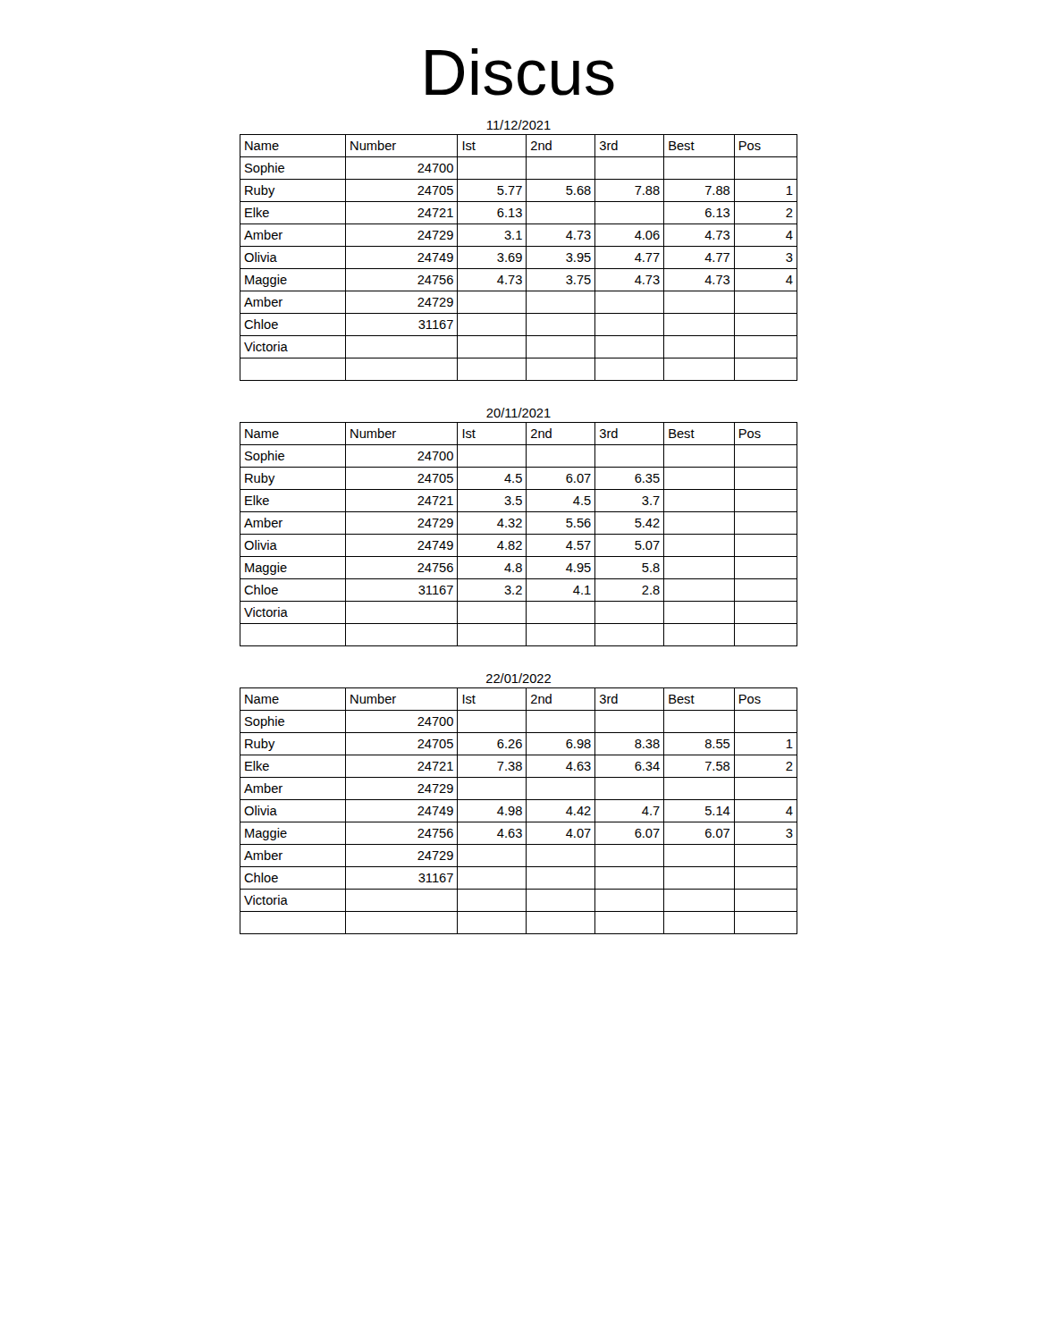Discus
11/12/2021
| Name | Number | Ist | 2nd | 3rd | Best | Pos |
| --- | --- | --- | --- | --- | --- | --- |
| Sophie | 24700 | | | | | |
| Ruby | 24705 | 5.77 | 5.68 | 7.88 | 7.88 | 1 |
| Elke | 24721 | 6.13 | | | 6.13 | 2 |
| Amber | 24729 | 3.1 | 4.73 | 4.06 | 4.73 | 4 |
| Olivia | 24749 | 3.69 | 3.95 | 4.77 | 4.77 | 3 |
| Maggie | 24756 | 4.73 | 3.75 | 4.73 | 4.73 | 4 |
| Amber | 24729 | | | | | |
| Chloe | 31167 | | | | | |
| Victoria | | | | | | |
20/11/2021
| Name | Number | Ist | 2nd | 3rd | Best | Pos |
| --- | --- | --- | --- | --- | --- | --- |
| Sophie | 24700 | | | | | |
| Ruby | 24705 | 4.5 | 6.07 | 6.35 | | |
| Elke | 24721 | 3.5 | 4.5 | 3.7 | | |
| Amber | 24729 | 4.32 | 5.56 | 5.42 | | |
| Olivia | 24749 | 4.82 | 4.57 | 5.07 | | |
| Maggie | 24756 | 4.8 | 4.95 | 5.8 | | |
| Chloe | 31167 | 3.2 | 4.1 | 2.8 | | |
| Victoria | | | | | | |
22/01/2022
| Name | Number | Ist | 2nd | 3rd | Best | Pos |
| --- | --- | --- | --- | --- | --- | --- |
| Sophie | 24700 | | | | | |
| Ruby | 24705 | 6.26 | 6.98 | 8.38 | 8.55 | 1 |
| Elke | 24721 | 7.38 | 4.63 | 6.34 | 7.58 | 2 |
| Amber | 24729 | | | | | |
| Olivia | 24749 | 4.98 | 4.42 | 4.7 | 5.14 | 4 |
| Maggie | 24756 | 4.63 | 4.07 | 6.07 | 6.07 | 3 |
| Amber | 24729 | | | | | |
| Chloe | 31167 | | | | | |
| Victoria | | | | | | |